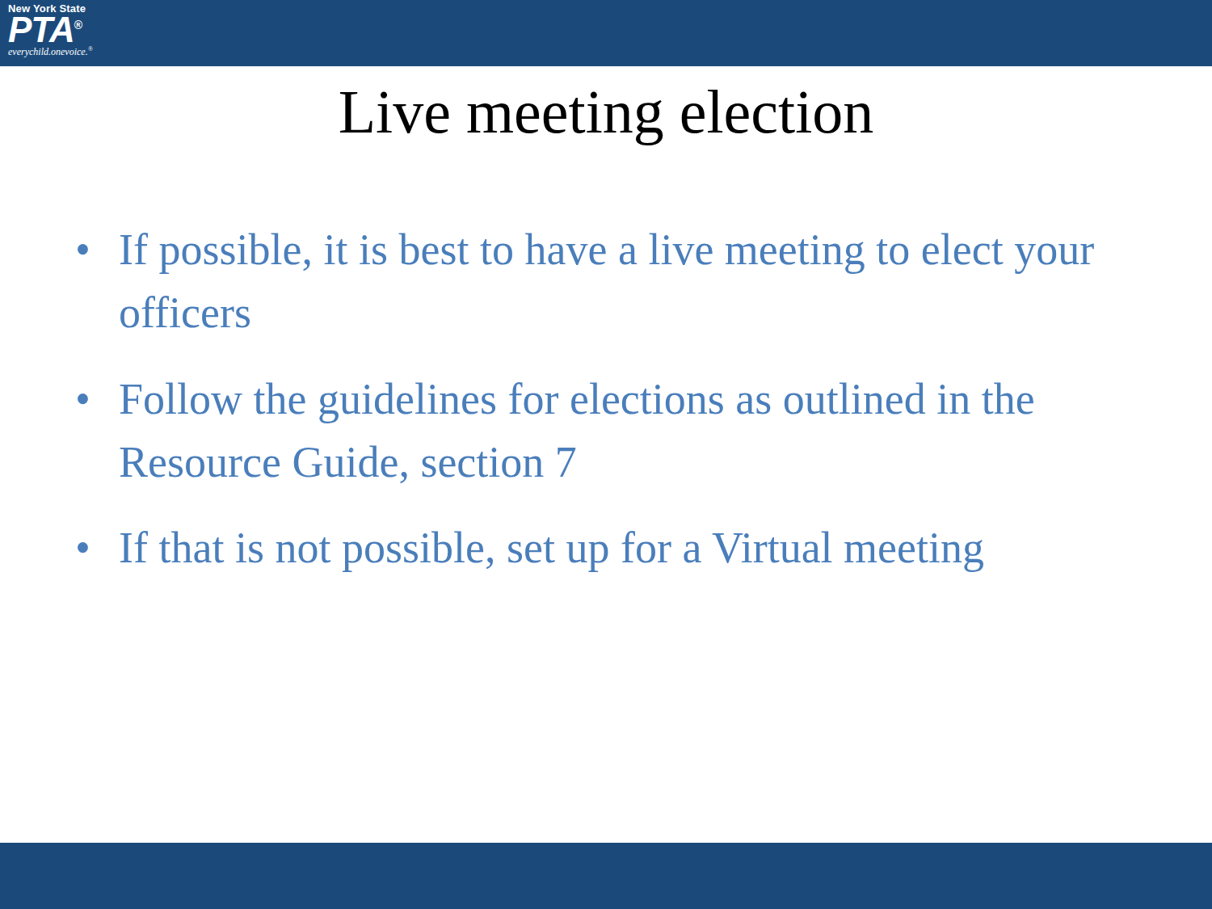New York State
PTA®
everychild.onevoice.®
Live meeting election
If possible, it is best to have a live meeting to elect your officers
Follow the guidelines for elections as outlined in the Resource Guide, section 7
If that is not possible, set up for a Virtual meeting